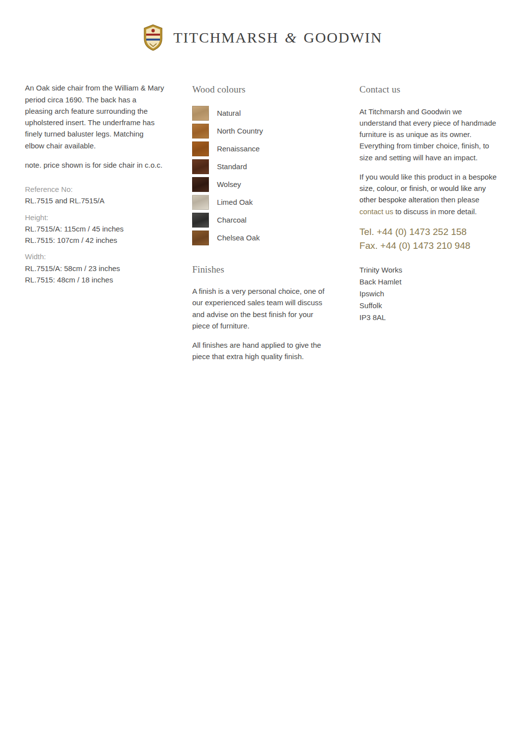TITCHMARSH & GOODWIN
Product description
An Oak side chair from the William & Mary period circa 1690. The back has a pleasing arch feature surrounding the upholstered insert. The underframe has finely turned baluster legs. Matching elbow chair available.
note. price shown is for side chair in c.o.c.
Reference No:
RL.7515 and RL.7515/A
Height:
RL.7515/A: 115cm / 45 inches
RL.7515: 107cm / 42 inches
Width:
RL.7515/A: 58cm / 23 inches
RL.7515: 48cm / 18 inches
Wood colours
Natural
North Country
Renaissance
Standard
Wolsey
Limed Oak
Charcoal
Chelsea Oak
Finishes
A finish is a very personal choice, one of our experienced sales team will discuss and advise on the best finish for your piece of furniture.
All finishes are hand applied to give the piece that extra high quality finish.
Contact us
At Titchmarsh and Goodwin we understand that every piece of handmade furniture is as unique as its owner. Everything from timber choice, finish, to size and setting will have an impact.
If you would like this product in a bespoke size, colour, or finish, or would like any other bespoke alteration then please contact us to discuss in more detail.
Tel. +44 (0) 1473 252 158
Fax. +44 (0) 1473 210 948
Trinity Works
Back Hamlet
Ipswich
Suffolk
IP3 8AL